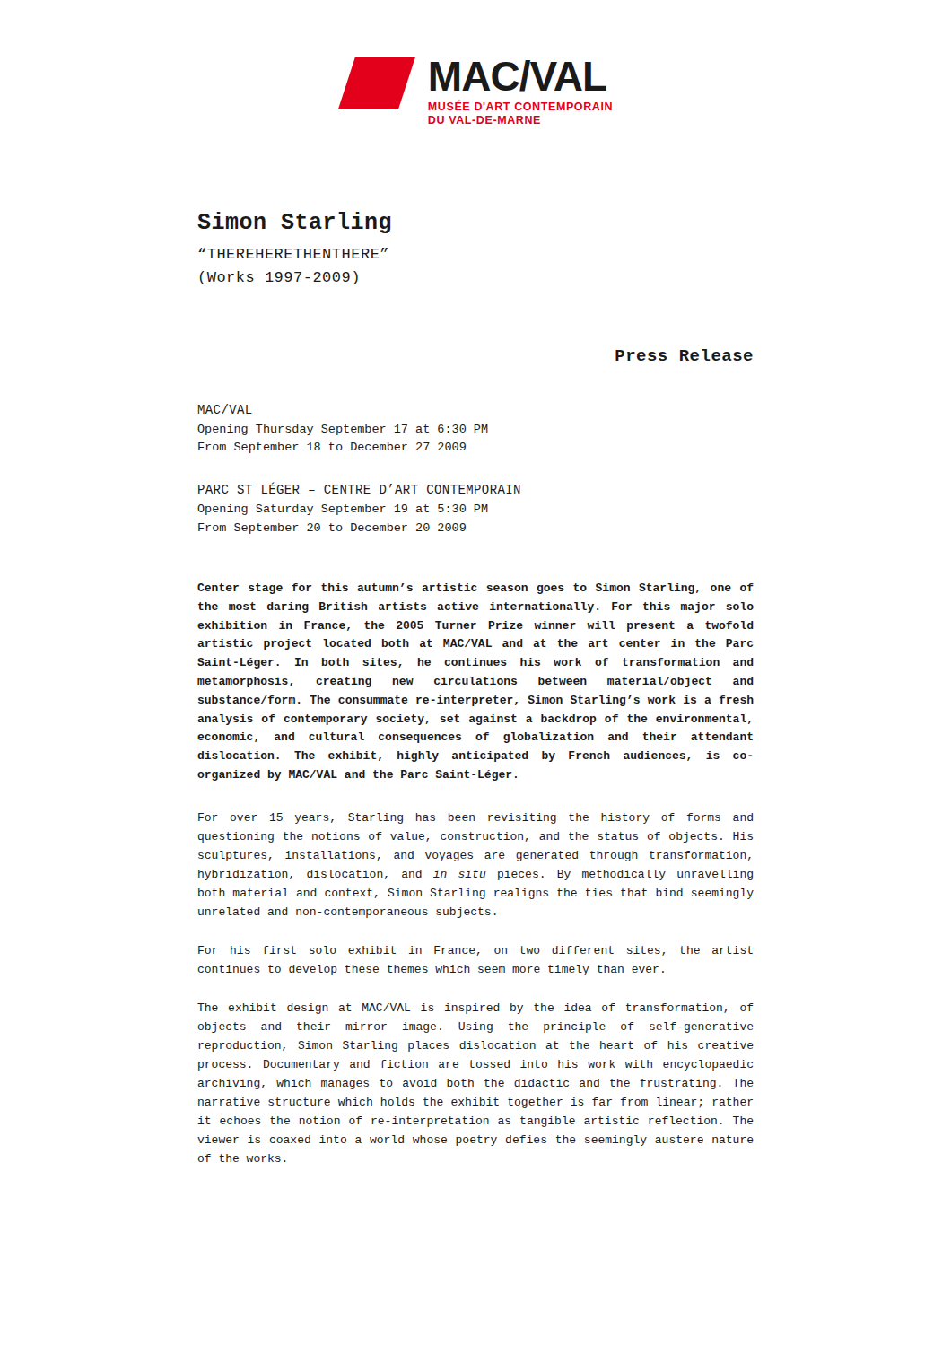MAC/VAL
MUSÉE D'ART CONTEMPORAIN
DU VAL-DE-MARNE
Simon Starling
“THEREHERETHENTHERE”
(Works 1997-2009)
Press Release
MAC/VAL
Opening Thursday September 17 at 6:30 PM
From September 18 to December 27 2009
PARC ST LÉGER – CENTRE D’ART CONTEMPORAIN
Opening Saturday September 19 at 5:30 PM
From September 20 to December 20 2009
Center stage for this autumn’s artistic season goes to Simon Starling, one of the most daring British artists active internationally. For this major solo exhibition in France, the 2005 Turner Prize winner will present a twofold artistic project located both at MAC/VAL and at the art center in the Parc Saint-Léger. In both sites, he continues his work of transformation and metamorphosis, creating new circulations between material/object and substance/form. The consummate re-interpreter, Simon Starling’s work is a fresh analysis of contemporary society, set against a backdrop of the environmental, economic, and cultural consequences of globalization and their attendant dislocation. The exhibit, highly anticipated by French audiences, is co-organized by MAC/VAL and the Parc Saint-Léger.
For over 15 years, Starling has been revisiting the history of forms and questioning the notions of value, construction, and the status of objects. His sculptures, installations, and voyages are generated through transformation, hybridization, dislocation, and in situ pieces. By methodically unravelling both material and context, Simon Starling realigns the ties that bind seemingly unrelated and non-contemporaneous subjects.
For his first solo exhibit in France, on two different sites, the artist continues to develop these themes which seem more timely than ever.
The exhibit design at MAC/VAL is inspired by the idea of transformation, of objects and their mirror image. Using the principle of self-generative reproduction, Simon Starling places dislocation at the heart of his creative process. Documentary and fiction are tossed into his work with encyclopaedic archiving, which manages to avoid both the didactic and the frustrating. The narrative structure which holds the exhibit together is far from linear; rather it echoes the notion of re-interpretation as tangible artistic reflection. The viewer is coaxed into a world whose poetry defies the seemingly austere nature of the works.